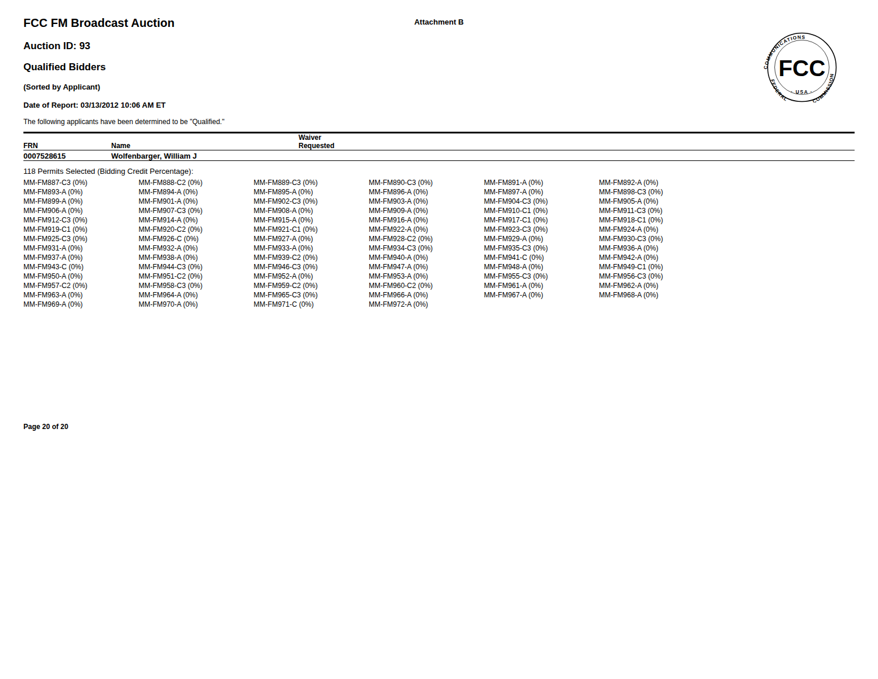Attachment B
COMMUNICATIONS FEDERAL COMMISSION FCC · USA ·
FCC FM Broadcast Auction
Auction ID: 93
Qualified Bidders
(Sorted by Applicant)
Date of Report: 03/13/2012 10:06 AM ET
The following applicants have been determined to be "Qualified."
| | | Waiver | |
| --- | --- | --- | --- |
| FRN | Name | Requested | |
| 0007528615 | Wolfenbarger, William J | | |
118 Permits Selected (Bidding Credit Percentage):
| MM-FM887-C3 (0%) | MM-FM888-C2 (0%) | MM-FM889-C3 (0%) | MM-FM890-C3 (0%) | MM-FM891-A (0%) | MM-FM892-A (0%) |
| MM-FM893-A (0%) | MM-FM894-A (0%) | MM-FM895-A (0%) | MM-FM896-A (0%) | MM-FM897-A (0%) | MM-FM898-C3 (0%) |
| MM-FM899-A (0%) | MM-FM901-A (0%) | MM-FM902-C3 (0%) | MM-FM903-A (0%) | MM-FM904-C3 (0%) | MM-FM905-A (0%) |
| MM-FM906-A (0%) | MM-FM907-C3 (0%) | MM-FM908-A (0%) | MM-FM909-A (0%) | MM-FM910-C1 (0%) | MM-FM911-C3 (0%) |
| MM-FM912-C3 (0%) | MM-FM914-A (0%) | MM-FM915-A (0%) | MM-FM916-A (0%) | MM-FM917-C1 (0%) | MM-FM918-C1 (0%) |
| MM-FM919-C1 (0%) | MM-FM920-C2 (0%) | MM-FM921-C1 (0%) | MM-FM922-A (0%) | MM-FM923-C3 (0%) | MM-FM924-A (0%) |
| MM-FM925-C3 (0%) | MM-FM926-C (0%) | MM-FM927-A (0%) | MM-FM928-C2 (0%) | MM-FM929-A (0%) | MM-FM930-C3 (0%) |
| MM-FM931-A (0%) | MM-FM932-A (0%) | MM-FM933-A (0%) | MM-FM934-C3 (0%) | MM-FM935-C3 (0%) | MM-FM936-A (0%) |
| MM-FM937-A (0%) | MM-FM938-A (0%) | MM-FM939-C2 (0%) | MM-FM940-A (0%) | MM-FM941-C (0%) | MM-FM942-A (0%) |
| MM-FM943-C (0%) | MM-FM944-C3 (0%) | MM-FM946-C3 (0%) | MM-FM947-A (0%) | MM-FM948-A (0%) | MM-FM949-C1 (0%) |
| MM-FM950-A (0%) | MM-FM951-C2 (0%) | MM-FM952-A (0%) | MM-FM953-A (0%) | MM-FM955-C3 (0%) | MM-FM956-C3 (0%) |
| MM-FM957-C2 (0%) | MM-FM958-C3 (0%) | MM-FM959-C2 (0%) | MM-FM960-C2 (0%) | MM-FM961-A (0%) | MM-FM962-A (0%) |
| MM-FM963-A (0%) | MM-FM964-A (0%) | MM-FM965-C3 (0%) | MM-FM966-A (0%) | MM-FM967-A (0%) | MM-FM968-A (0%) |
| MM-FM969-A (0%) | MM-FM970-A (0%) | MM-FM971-C (0%) | MM-FM972-A (0%) | | |
Page 20 of 20